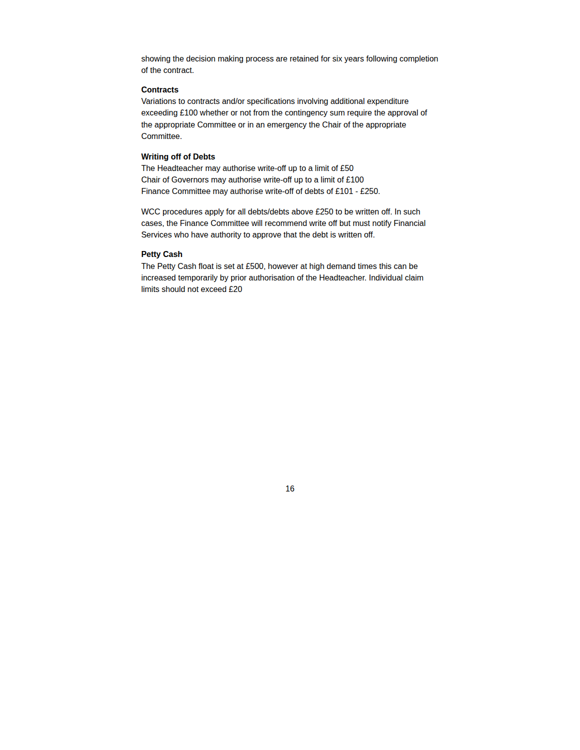showing the decision making process are retained for six years following completion of the contract.
Contracts
Variations to contracts and/or specifications involving additional expenditure exceeding £100 whether or not from the contingency sum require the approval of the appropriate Committee or in an emergency the Chair of the appropriate Committee.
Writing off of Debts
The Headteacher may authorise write-off up to a limit of £50
Chair of Governors may authorise write-off up to a limit of £100
Finance Committee may authorise write-off of debts of £101 - £250.
WCC procedures apply for all debts/debts above £250 to be written off. In such cases, the Finance Committee will recommend write off but must notify Financial Services who have authority to approve that the debt is written off.
Petty Cash
The Petty Cash float is set at £500, however at high demand times this can be increased temporarily by prior authorisation of the Headteacher. Individual claim limits should not exceed £20
16